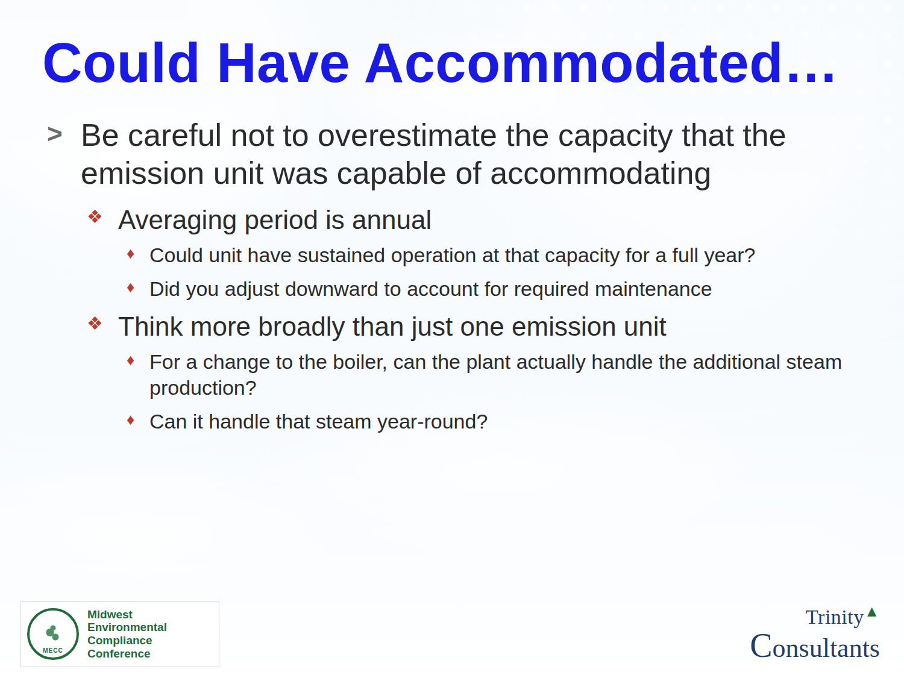Could Have Accommodated…
Be careful not to overestimate the capacity that the emission unit was capable of accommodating
Averaging period is annual
Could unit have sustained operation at that capacity for a full year?
Did you adjust downward to account for required maintenance
Think more broadly than just one emission unit
For a change to the boiler, can the plant actually handle the additional steam production?
Can it handle that steam year-round?
Midwest Environmental
Compliance Conference
Trinity▲
Consultants